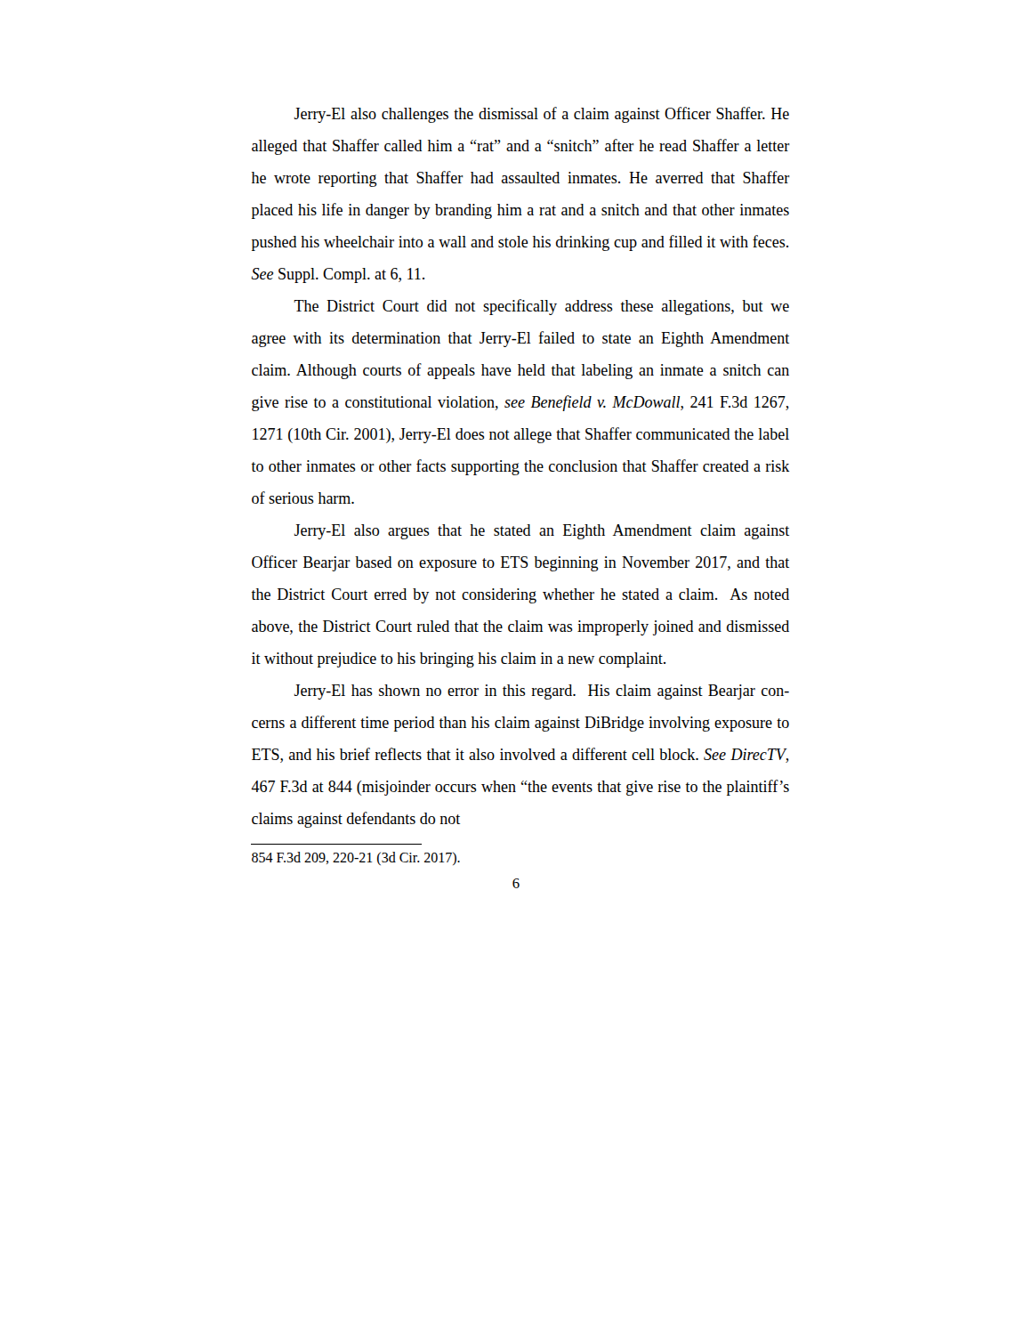Jerry-El also challenges the dismissal of a claim against Officer Shaffer. He alleged that Shaffer called him a “rat” and a “snitch” after he read Shaffer a letter he wrote reporting that Shaffer had assaulted inmates. He averred that Shaffer placed his life in danger by branding him a rat and a snitch and that other inmates pushed his wheelchair into a wall and stole his drinking cup and filled it with feces. See Suppl. Compl. at 6, 11.
The District Court did not specifically address these allegations, but we agree with its determination that Jerry-El failed to state an Eighth Amendment claim. Although courts of appeals have held that labeling an inmate a snitch can give rise to a constitutional violation, see Benefield v. McDowall, 241 F.3d 1267, 1271 (10th Cir. 2001), Jerry-El does not allege that Shaffer communicated the label to other inmates or other facts supporting the conclusion that Shaffer created a risk of serious harm.
Jerry-El also argues that he stated an Eighth Amendment claim against Officer Bearjar based on exposure to ETS beginning in November 2017, and that the District Court erred by not considering whether he stated a claim. As noted above, the District Court ruled that the claim was improperly joined and dismissed it without prejudice to his bringing his claim in a new complaint.
Jerry-El has shown no error in this regard. His claim against Bearjar concerns a different time period than his claim against DiBridge involving exposure to ETS, and his brief reflects that it also involved a different cell block. See DirecTV, 467 F.3d at 844 (misjoinder occurs when “the events that give rise to the plaintiff’s claims against defendants do not
854 F.3d 209, 220-21 (3d Cir. 2017).
6